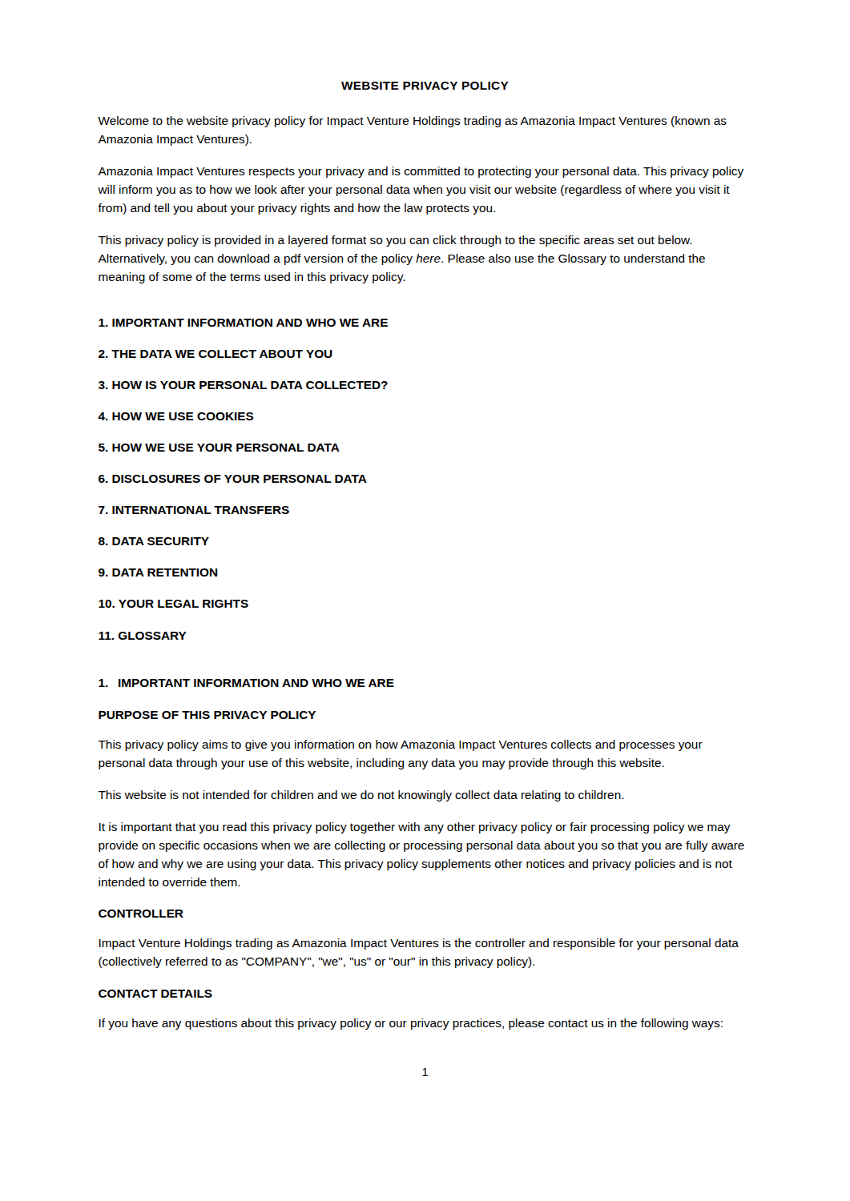WEBSITE PRIVACY POLICY
Welcome to the website privacy policy for Impact Venture Holdings trading as Amazonia Impact Ventures (known as Amazonia Impact Ventures).
Amazonia Impact Ventures respects your privacy and is committed to protecting your personal data. This privacy policy will inform you as to how we look after your personal data when you visit our website (regardless of where you visit it from) and tell you about your privacy rights and how the law protects you.
This privacy policy is provided in a layered format so you can click through to the specific areas set out below. Alternatively, you can download a pdf version of the policy here. Please also use the Glossary to understand the meaning of some of the terms used in this privacy policy.
1. IMPORTANT INFORMATION AND WHO WE ARE
2. THE DATA WE COLLECT ABOUT YOU
3. HOW IS YOUR PERSONAL DATA COLLECTED?
4. HOW WE USE COOKIES
5. HOW WE USE YOUR PERSONAL DATA
6. DISCLOSURES OF YOUR PERSONAL DATA
7. INTERNATIONAL TRANSFERS
8. DATA SECURITY
9. DATA RETENTION
10. YOUR LEGAL RIGHTS
11. GLOSSARY
1. IMPORTANT INFORMATION AND WHO WE ARE
PURPOSE OF THIS PRIVACY POLICY
This privacy policy aims to give you information on how Amazonia Impact Ventures collects and processes your personal data through your use of this website, including any data you may provide through this website.
This website is not intended for children and we do not knowingly collect data relating to children.
It is important that you read this privacy policy together with any other privacy policy or fair processing policy we may provide on specific occasions when we are collecting or processing personal data about you so that you are fully aware of how and why we are using your data. This privacy policy supplements other notices and privacy policies and is not intended to override them.
CONTROLLER
Impact Venture Holdings trading as Amazonia Impact Ventures is the controller and responsible for your personal data (collectively referred to as "COMPANY", "we", "us" or "our" in this privacy policy).
CONTACT DETAILS
If you have any questions about this privacy policy or our privacy practices, please contact us in the following ways:
1